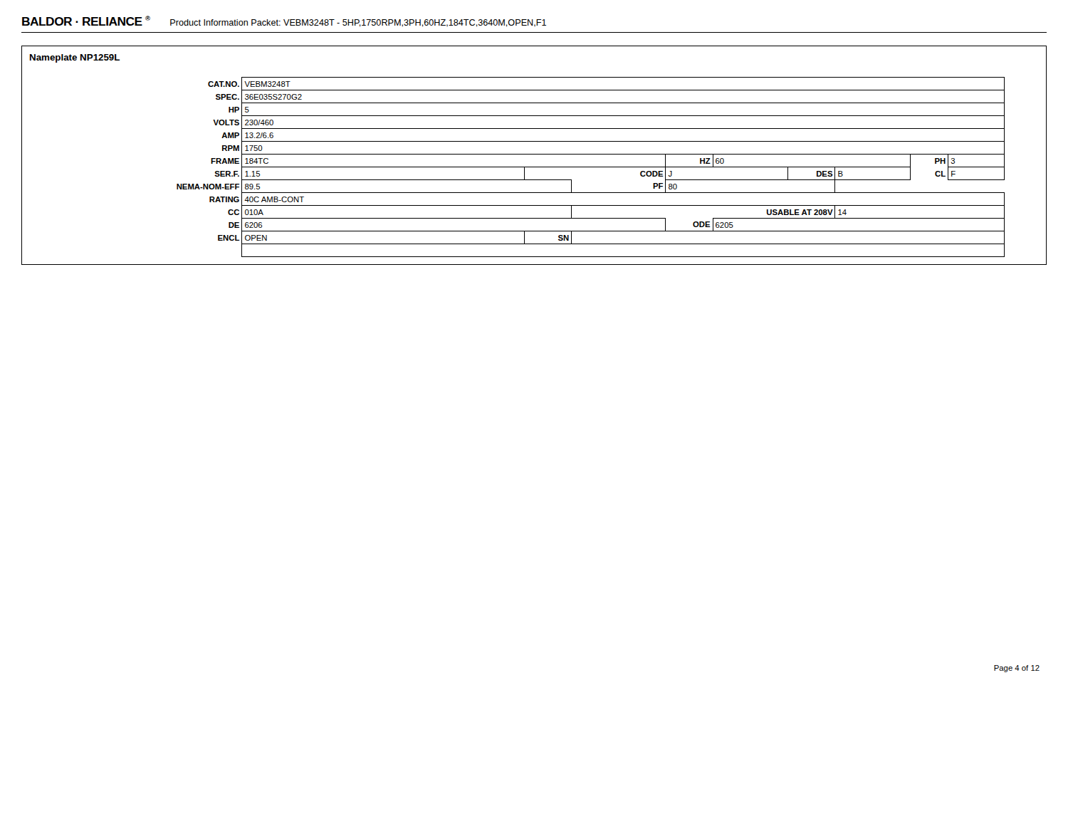BALDOR · RELIANCE ®
Product Information Packet: VEBM3248T - 5HP,1750RPM,3PH,60HZ,184TC,3640M,OPEN,F1
Nameplate NP1259L
| CAT.NO. | VEBM3248T |
| SPEC. | 36E035S270G2 |
| HP | 5 |
| VOLTS | 230/460 |
| AMP | 13.2/6.6 |
| RPM | 1750 |
| FRAME | 184TC | HZ | 60 | PH | 3 |
| SER.F. | 1.15 | | CODE | J | DES | B | CL | F |
| NEMA-NOM-EFF | 89.5 | PF | 80 | |
| RATING | 40C AMB-CONT |
| CC | 010A | USABLE AT 208V | 14 |
| DE | 6206 | ODE | 6205 |
| ENCL | OPEN | SN | |
Page 4 of 12